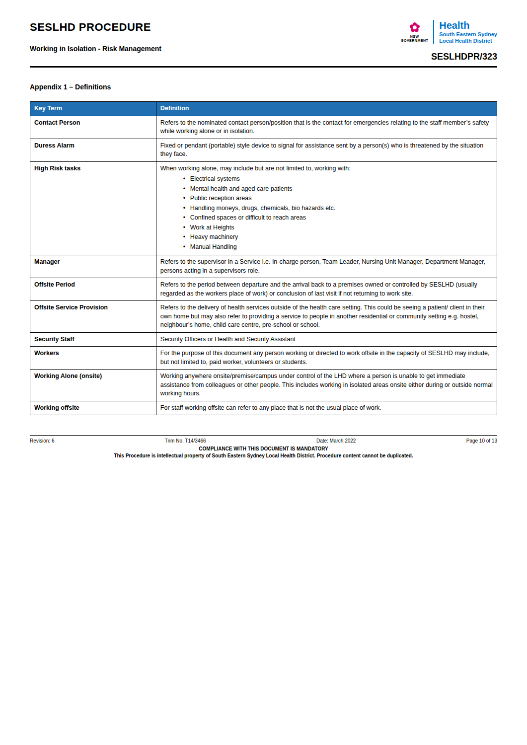SESLHD PROCEDURE
Working in Isolation - Risk Management
✿
NSW
GOVERNMENT
Health
South Eastern Sydney
Local Health District
SESLHDPR/323
Appendix 1 – Definitions
| Key Term | Definition |
| --- | --- |
| Contact Person | Refers to the nominated contact person/position that is the contact for emergencies relating to the staff member’s safety while working alone or in isolation. |
| Duress Alarm | Fixed or pendant (portable) style device to signal for assistance sent by a person(s) who is threatened by the situation they face. |
| High Risk tasks | When working alone, may include but are not limited to, working with: Electrical systems Mental health and aged care patients Public reception areas Handling moneys, drugs, chemicals, bio hazards etc. Confined spaces or difficult to reach areas Work at Heights Heavy machinery Manual Handling |
| Manager | Refers to the supervisor in a Service i.e. In-charge person, Team Leader, Nursing Unit Manager, Department Manager, persons acting in a supervisors role. |
| Offsite Period | Refers to the period between departure and the arrival back to a premises owned or controlled by SESLHD (usually regarded as the workers place of work) or conclusion of last visit if not returning to work site. |
| Offsite Service Provision | Refers to the delivery of health services outside of the health care setting. This could be seeing a patient/ client in their own home but may also refer to providing a service to people in another residential or community setting e.g. hostel, neighbour’s home, child care centre, pre-school or school. |
| Security Staff | Security Officers or Health and Security Assistant |
| Workers | For the purpose of this document any person working or directed to work offsite in the capacity of SESLHD may include, but not limited to, paid worker, volunteers or students. |
| Working Alone (onsite) | Working anywhere onsite/premise/campus under control of the LHD where a person is unable to get immediate assistance from colleagues or other people. This includes working in isolated areas onsite either during or outside normal working hours. |
| Working offsite | For staff working offsite can refer to any place that is not the usual place of work. |
Revision: 6 Trim No. T14/3466 Date: March 2022 Page 10 of 13
COMPLIANCE WITH THIS DOCUMENT IS MANDATORY
This Procedure is intellectual property of South Eastern Sydney Local Health District. Procedure content cannot be duplicated.